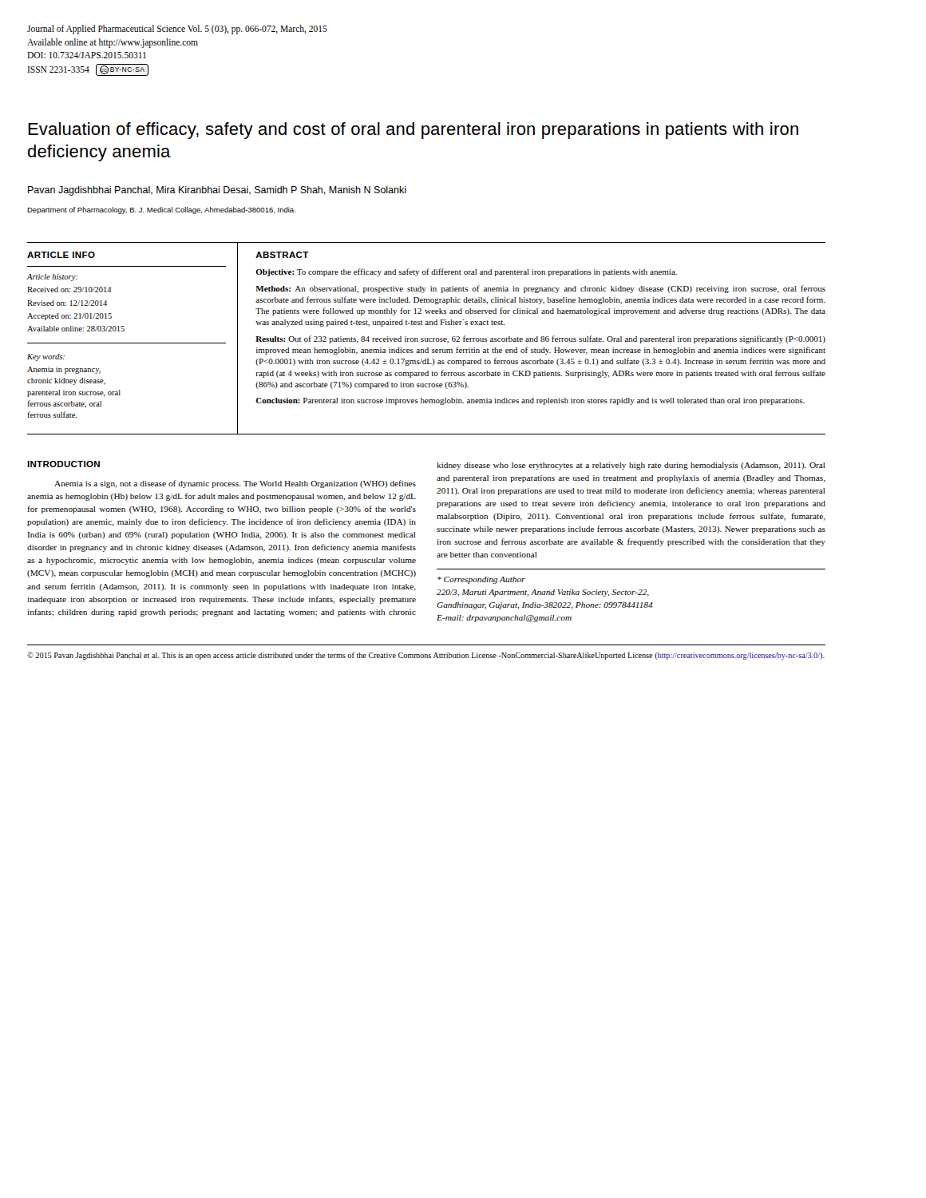Journal of Applied Pharmaceutical Science Vol. 5 (03), pp. 066-072, March, 2015 Available online at http://www.japsonline.com DOI: 10.7324/JAPS.2015.50311 ISSN 2231-3354 cc BY-NC-SA
Evaluation of efficacy, safety and cost of oral and parenteral iron preparations in patients with iron deficiency anemia
Pavan Jagdishbhai Panchal, Mira Kiranbhai Desai, Samidh P Shah, Manish N Solanki
Department of Pharmacology, B. J. Medical Collage, Ahmedabad-380016, India.
ARTICLE INFO
Article history:
Received on: 29/10/2014
Revised on: 12/12/2014
Accepted on: 21/01/2015
Available online: 28/03/2015
Key words:
Anemia in pregnancy,
chronic kidney disease,
parenteral iron sucrose, oral
ferrous ascorbate, oral
ferrous sulfate.
ABSTRACT
Objective: To compare the efficacy and safety of different oral and parenteral iron preparations in patients with anemia.
Methods: An observational, prospective study in patients of anemia in pregnancy and chronic kidney disease (CKD) receiving iron sucrose, oral ferrous ascorbate and ferrous sulfate were included. Demographic details, clinical history, baseline hemoglobin, anemia indices data were recorded in a case record form. The patients were followed up monthly for 12 weeks and observed for clinical and haematological improvement and adverse drug reactions (ADRs). The data was analyzed using paired t-test, unpaired t-test and Fisher`s exact test.
Results: Out of 232 patients, 84 received iron sucrose, 62 ferrous ascorbate and 86 ferrous sulfate. Oral and parenteral iron preparations significantly (P<0.0001) improved mean hemoglobin, anemia indices and serum ferritin at the end of study. However, mean increase in hemoglobin and anemia indices were significant (P<0.0001) with iron sucrose (4.42 ± 0.17gms/dL) as compared to ferrous ascorbate (3.45 ± 0.1) and sulfate (3.3 ± 0.4). Increase in serum ferritin was more and rapid (at 4 weeks) with iron sucrose as compared to ferrous ascorbate in CKD patients. Surprisingly, ADRs were more in patients treated with oral ferrous sulfate (86%) and ascorbate (71%) compared to iron sucrose (63%).
Conclusion: Parenteral iron sucrose improves hemoglobin. anemia indices and replenish iron stores rapidly and is well tolerated than oral iron preparations.
INTRODUCTION
Anemia is a sign, not a disease of dynamic process. The World Health Organization (WHO) defines anemia as hemoglobin (Hb) below 13 g/dL for adult males and postmenopausal women, and below 12 g/dL for premenopausal women (WHO, 1968). According to WHO, two billion people (>30% of the world's population) are anemic, mainly due to iron deficiency. The incidence of iron deficiency anemia (IDA) in India is 60% (urban) and 69% (rural) population (WHO India, 2006). It is also the commonest medical disorder in pregnancy and in chronic kidney diseases (Adamson, 2011). Iron deficiency anemia manifests as a hypochromic, microcytic anemia with low hemoglobin, anemia indices (mean corpuscular volume (MCV), mean corpuscular hemoglobin (MCH) and mean corpuscular hemoglobin concentration (MCHC)) and serum ferritin (Adamson, 2011). It is commonly seen in populations with inadequate iron intake, inadequate iron absorption or increased iron requirements. These include infants, especially premature infants; children during rapid growth periods; pregnant and lactating women; and patients with chronic kidney disease who lose erythrocytes at a relatively high rate during hemodialysis (Adamson, 2011). Oral and parenteral iron preparations are used in treatment and prophylaxis of anemia (Bradley and Thomas, 2011). Oral iron preparations are used to treat mild to moderate iron deficiency anemia; whereas parenteral preparations are used to treat severe iron deficiency anemia, intolerance to oral iron preparations and malabsorption (Dipiro, 2011). Conventional oral iron preparations include ferrous sulfate, fumarate, succinate while newer preparations include ferrous ascorbate (Masters, 2013). Newer preparations such as iron sucrose and ferrous ascorbate are available & frequently prescribed with the consideration that they are better than conventional
* Corresponding Author
220/3, Maruti Apartment, Anand Vatika Society, Sector-22,
Gandhinagar, Gujarat, India-382022, Phone: 09978441184
E-mail: drpavanpanchal@gmail.com
© 2015 Pavan Jagdishbhai Panchal et al. This is an open access article distributed under the terms of the Creative Commons Attribution License -NonCommercial-ShareAlikeUnported License (http://creativecommons.org/licenses/by-nc-sa/3.0/).